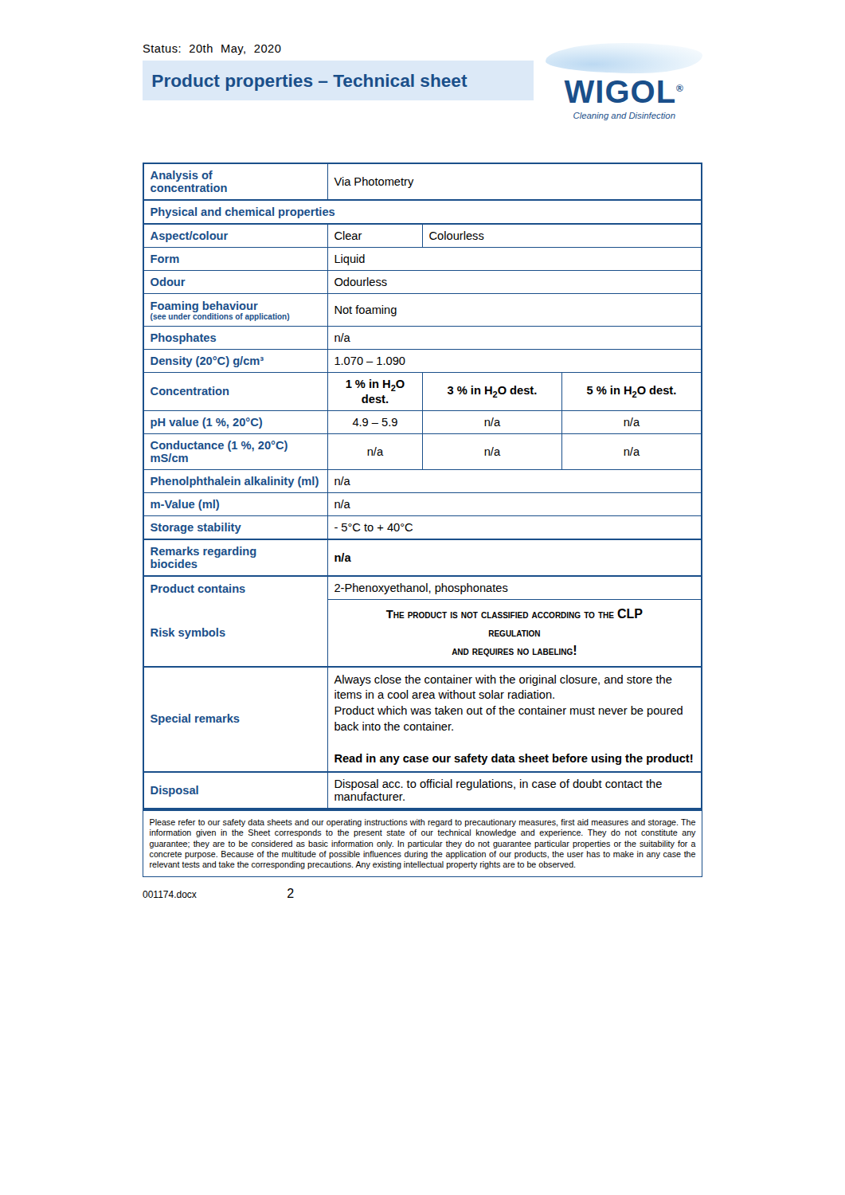Status: 20th May, 2020
Product properties – Technical sheet
WIGOL®
Cleaning and Disinfection
| Analysis of concentration | Via Photometry |
| Physical and chemical properties |
| Aspect/colour | Clear | Colourless |
| Form | Liquid |
| Odour | Odourless |
| Foaming behaviour (see under conditions of application) | Not foaming |
| Phosphates | n/a |
| Density (20°C) g/cm³ | 1.070 – 1.090 |
| Concentration | 1 % in H 2 O dest. | 3 % in H 2 O dest. | 5 % in H 2 O dest. |
| pH value (1 %, 20°C) | 4.9 – 5.9 | n/a | n/a |
| Conductance (1 %, 20°C) mS/cm | n/a | n/a | n/a |
| Phenolphthalein alkalinity (ml) | n/a |
| m-Value (ml) | n/a |
| Storage stability | - 5°C to + 40°C |
| Remarks regarding biocides | n/a |
| Product contains | 2-Phenoxyethanol, phosphonates |
| Risk symbols | The product is not classified according to the CLP regulation and requires no labeling ! |
| Special remarks | Always close the container with the original closure, and store the items in a cool area without solar radiation. Product which was taken out of the container must never be poured back into the container. Read in any case our safety data sheet before using the product! |
| Disposal | Disposal acc. to official regulations, in case of doubt contact the manufacturer. |
Please refer to our safety data sheets and our operating instructions with regard to precautionary measures, first aid measures and storage. The information given in the Sheet corresponds to the present state of our technical knowledge and experience. They do not constitute any guarantee; they are to be considered as basic information only. In particular they do not guarantee particular properties or the suitability for a concrete purpose. Because of the multitude of possible influences during the application of our products, the user has to make in any case the relevant tests and take the corresponding precautions. Any existing intellectual property rights are to be observed.
001174.docx 2